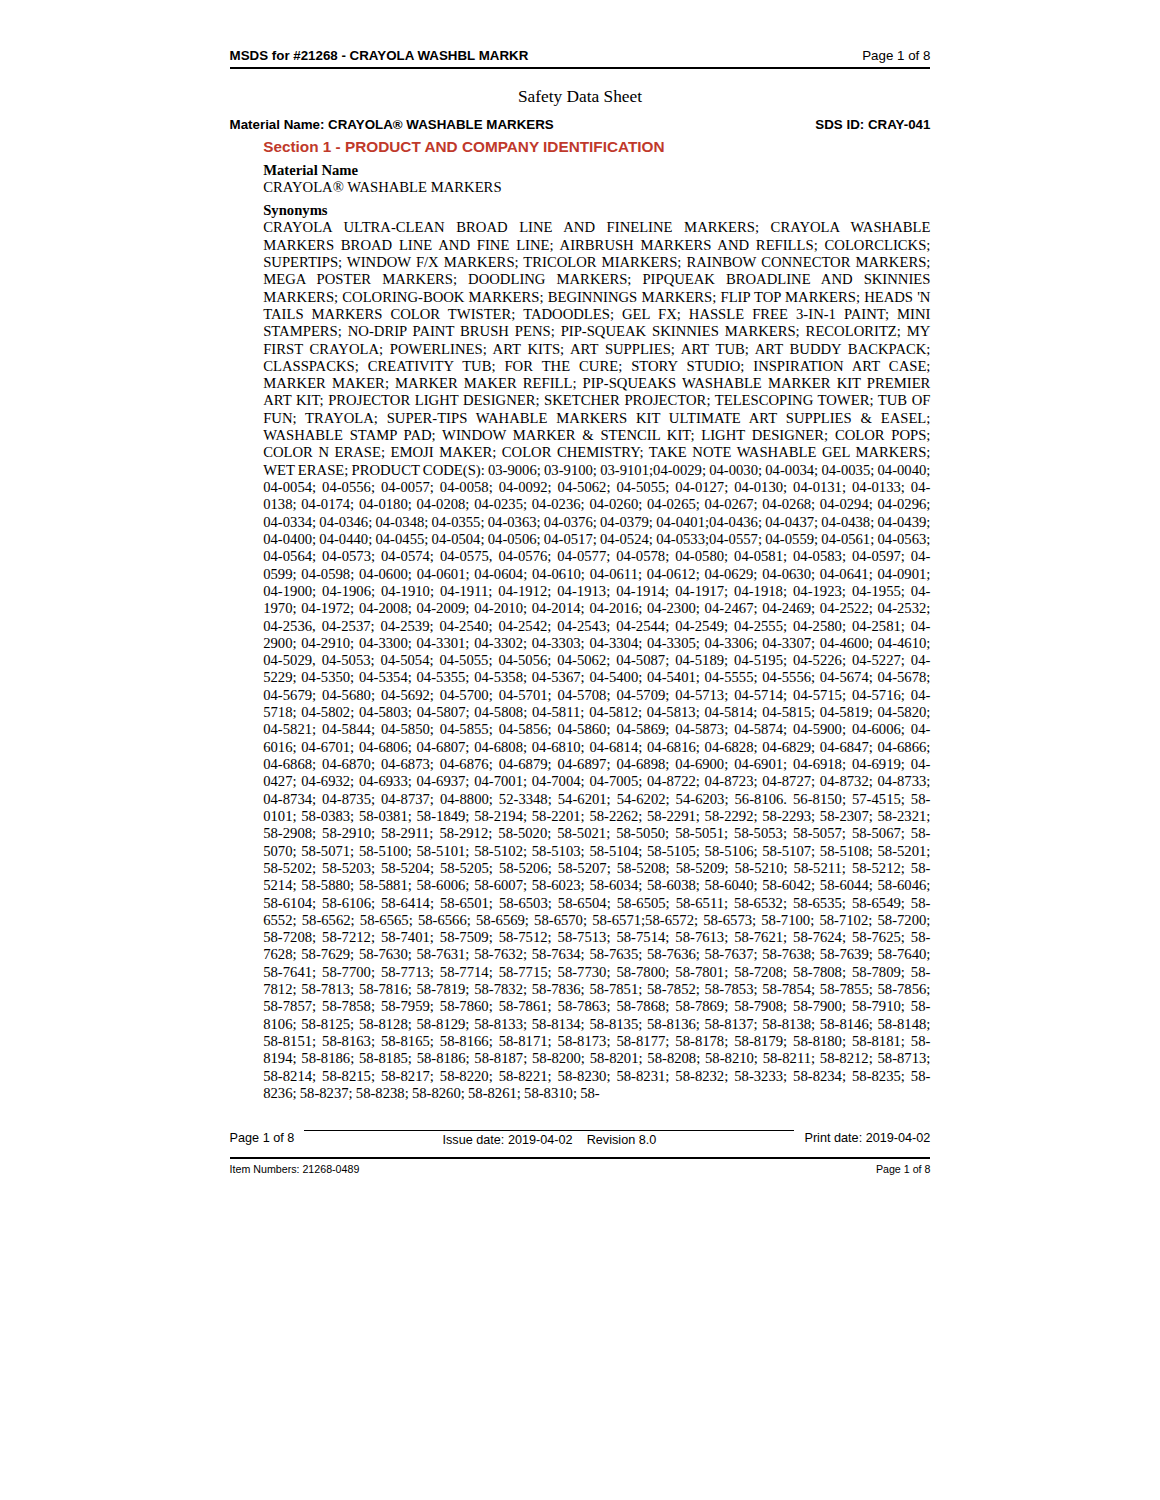MSDS for #21268 - CRAYOLA WASHBL MARKR
Page 1 of 8
Safety Data Sheet
Material Name: CRAYOLA® WASHABLE MARKERS
SDS ID: CRAY-041
Section 1 - PRODUCT AND COMPANY IDENTIFICATION
Material Name
CRAYOLA® WASHABLE MARKERS
Synonyms
CRAYOLA ULTRA-CLEAN BROAD LINE AND FINELINE MARKERS; CRAYOLA WASHABLE MARKERS BROAD LINE AND FINE LINE; AIRBRUSH MARKERS AND REFILLS; COLORCLICKS; SUPERTIPS; WINDOW F/X MARKERS; TRICOLOR MIARKERS; RAINBOW CONNECTOR MARKERS; MEGA POSTER MARKERS; DOODLING MARKERS; PIPQUEAK BROADLINE AND SKINNIES MARKERS; COLORING-BOOK MARKERS; BEGINNINGS MARKERS; FLIP TOP MARKERS; HEADS 'N TAILS MARKERS COLOR TWISTER; TADOODLES; GEL FX; HASSLE FREE 3-IN-1 PAINT; MINI STAMPERS; NO-DRIP PAINT BRUSH PENS; PIP-SQUEAK SKINNIES MARKERS; RECOLORITZ; MY FIRST CRAYOLA; POWERLINES; ART KITS; ART SUPPLIES; ART TUB; ART BUDDY BACKPACK; CLASSPACKS; CREATIVITY TUB; FOR THE CURE; STORY STUDIO; INSPIRATION ART CASE; MARKER MAKER; MARKER MAKER REFILL; PIP-SQUEAKS WASHABLE MARKER KIT PREMIER ART KIT; PROJECTOR LIGHT DESIGNER; SKETCHER PROJECTOR; TELESCOPING TOWER; TUB OF FUN; TRAYOLA; SUPER-TIPS WAHABLE MARKERS KIT ULTIMATE ART SUPPLIES & EASEL; WASHABLE STAMP PAD; WINDOW MARKER & STENCIL KIT; LIGHT DESIGNER; COLOR POPS; COLOR N ERASE; EMOJI MAKER; COLOR CHEMISTRY; TAKE NOTE WASHABLE GEL MARKERS; WET ERASE; PRODUCT CODE(S): 03-9006; 03-9100; 03-9101;04-0029; 04-0030; 04-0034; 04-0035; 04-0040; 04-0054; 04-0556; 04-0057; 04-0058; 04-0092; 04-5062; 04-5055; 04-0127; 04-0130; 04-0131; 04-0133; 04-0138; 04-0174; 04-0180; 04-0208; 04-0235; 04-0236; 04-0260; 04-0265; 04-0267; 04-0268; 04-0294; 04-0296; 04-0334; 04-0346; 04-0348; 04-0355; 04-0363; 04-0376; 04-0379; 04-0401;04-0436; 04-0437; 04-0438; 04-0439; 04-0400; 04-0440; 04-0455; 04-0504; 04-0506; 04-0517; 04-0524; 04-0533;04-0557; 04-0559; 04-0561; 04-0563; 04-0564; 04-0573; 04-0574; 04-0575, 04-0576; 04-0577; 04-0578; 04-0580; 04-0581; 04-0583; 04-0597; 04-0599; 04-0598; 04-0600; 04-0601; 04-0604; 04-0610; 04-0611; 04-0612; 04-0629; 04-0630; 04-0641; 04-0901; 04-1900; 04-1906; 04-1910; 04-1911; 04-1912; 04-1913; 04-1914; 04-1917; 04-1918; 04-1923; 04-1955; 04-1970; 04-1972; 04-2008; 04-2009; 04-2010; 04-2014; 04-2016; 04-2300; 04-2467; 04-2469; 04-2522; 04-2532; 04-2536, 04-2537; 04-2539; 04-2540; 04-2542; 04-2543; 04-2544; 04-2549; 04-2555; 04-2580; 04-2581; 04-2900; 04-2910; 04-3300; 04-3301; 04-3302; 04-3303; 04-3304; 04-3305; 04-3306; 04-3307; 04-4600; 04-4610; 04-5029, 04-5053; 04-5054; 04-5055; 04-5056; 04-5062; 04-5087; 04-5189; 04-5195; 04-5226; 04-5227; 04-5229; 04-5350; 04-5354; 04-5355; 04-5358; 04-5367; 04-5400; 04-5401; 04-5555; 04-5556; 04-5674; 04-5678; 04-5679; 04-5680; 04-5692; 04-5700; 04-5701; 04-5708; 04-5709; 04-5713; 04-5714; 04-5715; 04-5716; 04-5718; 04-5802; 04-5803; 04-5807; 04-5808; 04-5811; 04-5812; 04-5813; 04-5814; 04-5815; 04-5819; 04-5820; 04-5821; 04-5844; 04-5850; 04-5855; 04-5856; 04-5860; 04-5869; 04-5873; 04-5874; 04-5900; 04-6006; 04-6016; 04-6701; 04-6806; 04-6807; 04-6808; 04-6810; 04-6814; 04-6816; 04-6828; 04-6829; 04-6847; 04-6866; 04-6868; 04-6870; 04-6873; 04-6876; 04-6879; 04-6897; 04-6898; 04-6900; 04-6901; 04-6918; 04-6919; 04-0427; 04-6932; 04-6933; 04-6937; 04-7001; 04-7004; 04-7005; 04-8722; 04-8723; 04-8727; 04-8732; 04-8733; 04-8734; 04-8735; 04-8737; 04-8800; 52-3348; 54-6201; 54-6202; 54-6203; 56-8106. 56-8150; 57-4515; 58-0101; 58-0383; 58-0381; 58-1849; 58-2194; 58-2201; 58-2262; 58-2291; 58-2292; 58-2293; 58-2307; 58-2321; 58-2908; 58-2910; 58-2911; 58-2912; 58-5020; 58-5021; 58-5050; 58-5051; 58-5053; 58-5057; 58-5067; 58-5070; 58-5071; 58-5100; 58-5101; 58-5102; 58-5103; 58-5104; 58-5105; 58-5106; 58-5107; 58-5108; 58-5201; 58-5202; 58-5203; 58-5204; 58-5205; 58-5206; 58-5207; 58-5208; 58-5209; 58-5210; 58-5211; 58-5212; 58-5214; 58-5880; 58-5881; 58-6006; 58-6007; 58-6023; 58-6034; 58-6038; 58-6040; 58-6042; 58-6044; 58-6046; 58-6104; 58-6106; 58-6414; 58-6501; 58-6503; 58-6504; 58-6505; 58-6511; 58-6532; 58-6535; 58-6549; 58-6552; 58-6562; 58-6565; 58-6566; 58-6569; 58-6570; 58-6571;58-6572; 58-6573; 58-7100; 58-7102; 58-7200; 58-7208; 58-7212; 58-7401; 58-7509; 58-7512; 58-7513; 58-7514; 58-7613; 58-7621; 58-7624; 58-7625; 58-7628; 58-7629; 58-7630; 58-7631; 58-7632; 58-7634; 58-7635; 58-7636; 58-7637; 58-7638; 58-7639; 58-7640; 58-7641; 58-7700; 58-7713; 58-7714; 58-7715; 58-7730; 58-7800; 58-7801; 58-7208; 58-7808; 58-7809; 58-7812; 58-7813; 58-7816; 58-7819; 58-7832; 58-7836; 58-7851; 58-7852; 58-7853; 58-7854; 58-7855; 58-7856; 58-7857; 58-7858; 58-7959; 58-7860; 58-7861; 58-7863; 58-7868; 58-7869; 58-7908; 58-7900; 58-7910; 58-8106; 58-8125; 58-8128; 58-8129; 58-8133; 58-8134; 58-8135; 58-8136; 58-8137; 58-8138; 58-8146; 58-8148; 58-8151; 58-8163; 58-8165; 58-8166; 58-8171; 58-8173; 58-8177; 58-8178; 58-8179; 58-8180; 58-8181; 58-8194; 58-8186; 58-8185; 58-8186; 58-8187; 58-8200; 58-8201; 58-8208; 58-8210; 58-8211; 58-8212; 58-8713; 58-8214; 58-8215; 58-8217; 58-8220; 58-8221; 58-8230; 58-8231; 58-8232; 58-3233; 58-8234; 58-8235; 58-8236; 58-8237; 58-8238; 58-8260; 58-8261; 58-8310; 58-
Page 1 of 8
Issue date: 2019-04-02 Revision 8.0
Print date: 2019-04-02
Item Numbers: 21268-0489
Page 1 of 8